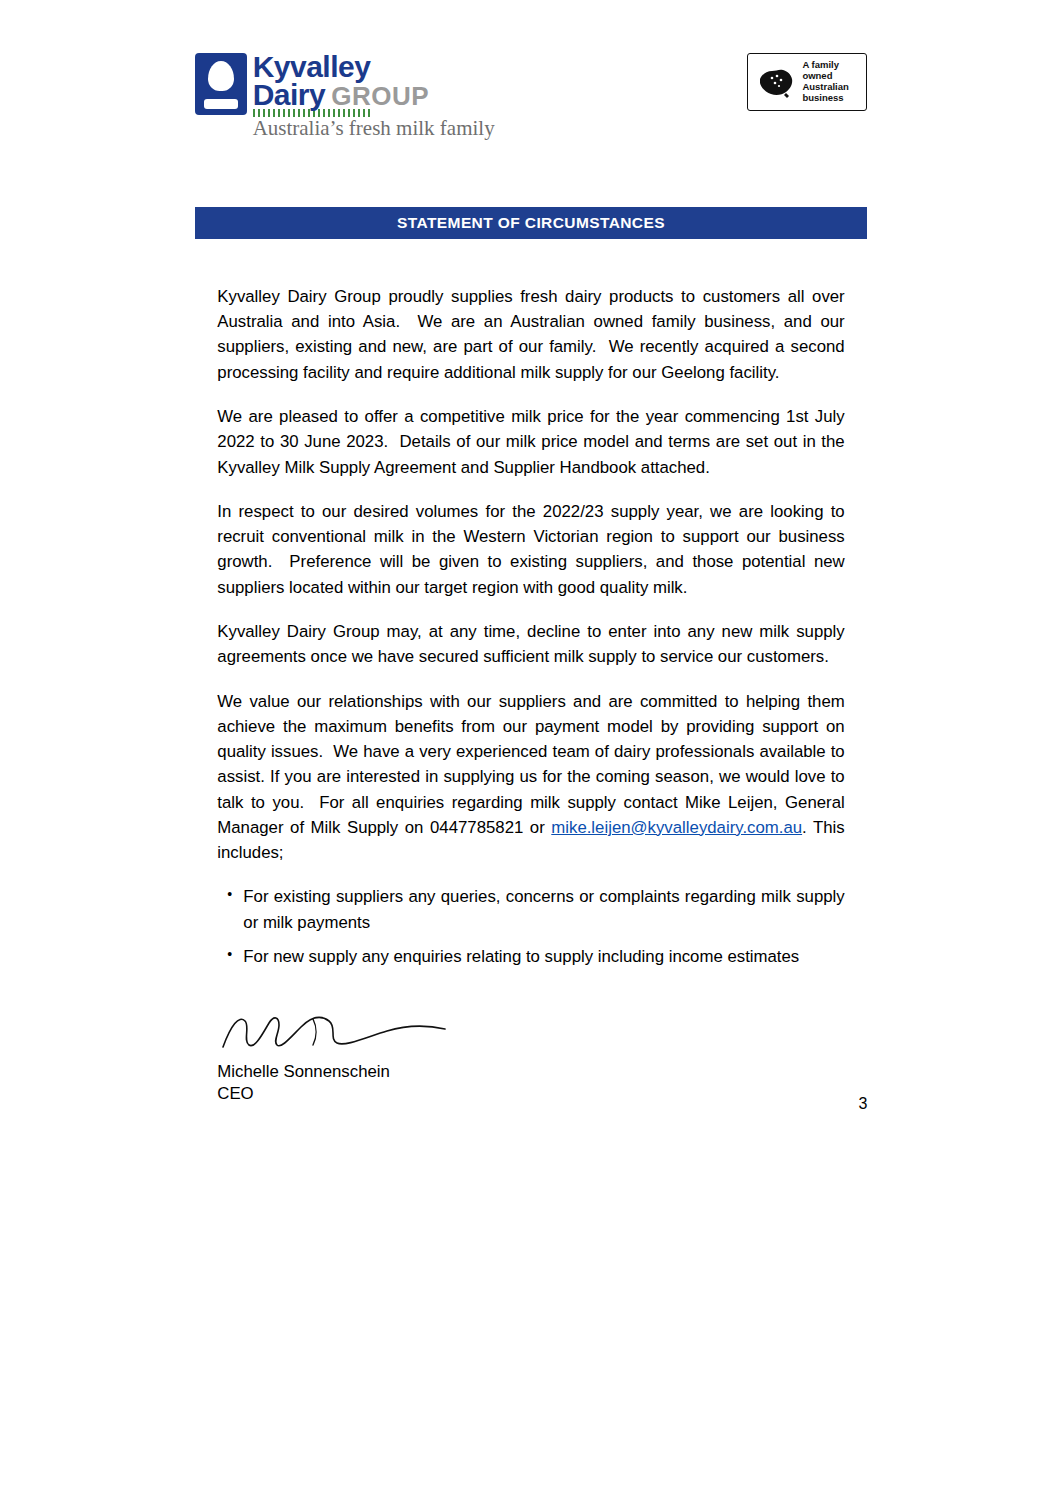Kyvalley
Dairy GROUP
Australia’s fresh milk family
A family
owned
Australian
business
STATEMENT OF CIRCUMSTANCES
Kyvalley Dairy Group proudly supplies fresh dairy products to customers all over Australia and into Asia. We are an Australian owned family business, and our suppliers, existing and new, are part of our family. We recently acquired a second processing facility and require additional milk supply for our Geelong facility.
We are pleased to offer a competitive milk price for the year commencing 1st July 2022 to 30 June 2023. Details of our milk price model and terms are set out in the Kyvalley Milk Supply Agreement and Supplier Handbook attached.
In respect to our desired volumes for the 2022/23 supply year, we are looking to recruit conventional milk in the Western Victorian region to support our business growth. Preference will be given to existing suppliers, and those potential new suppliers located within our target region with good quality milk.
Kyvalley Dairy Group may, at any time, decline to enter into any new milk supply agreements once we have secured sufficient milk supply to service our customers.
We value our relationships with our suppliers and are committed to helping them achieve the maximum benefits from our payment model by providing support on quality issues. We have a very experienced team of dairy professionals available to assist. If you are interested in supplying us for the coming season, we would love to talk to you. For all enquiries regarding milk supply contact Mike Leijen, General Manager of Milk Supply on 0447785821 or mike.leijen@kyvalleydairy.com.au. This includes;
For existing suppliers any queries, concerns or complaints regarding milk supply or milk payments
For new supply any enquiries relating to supply including income estimates
Michelle Sonnenschein
CEO
3